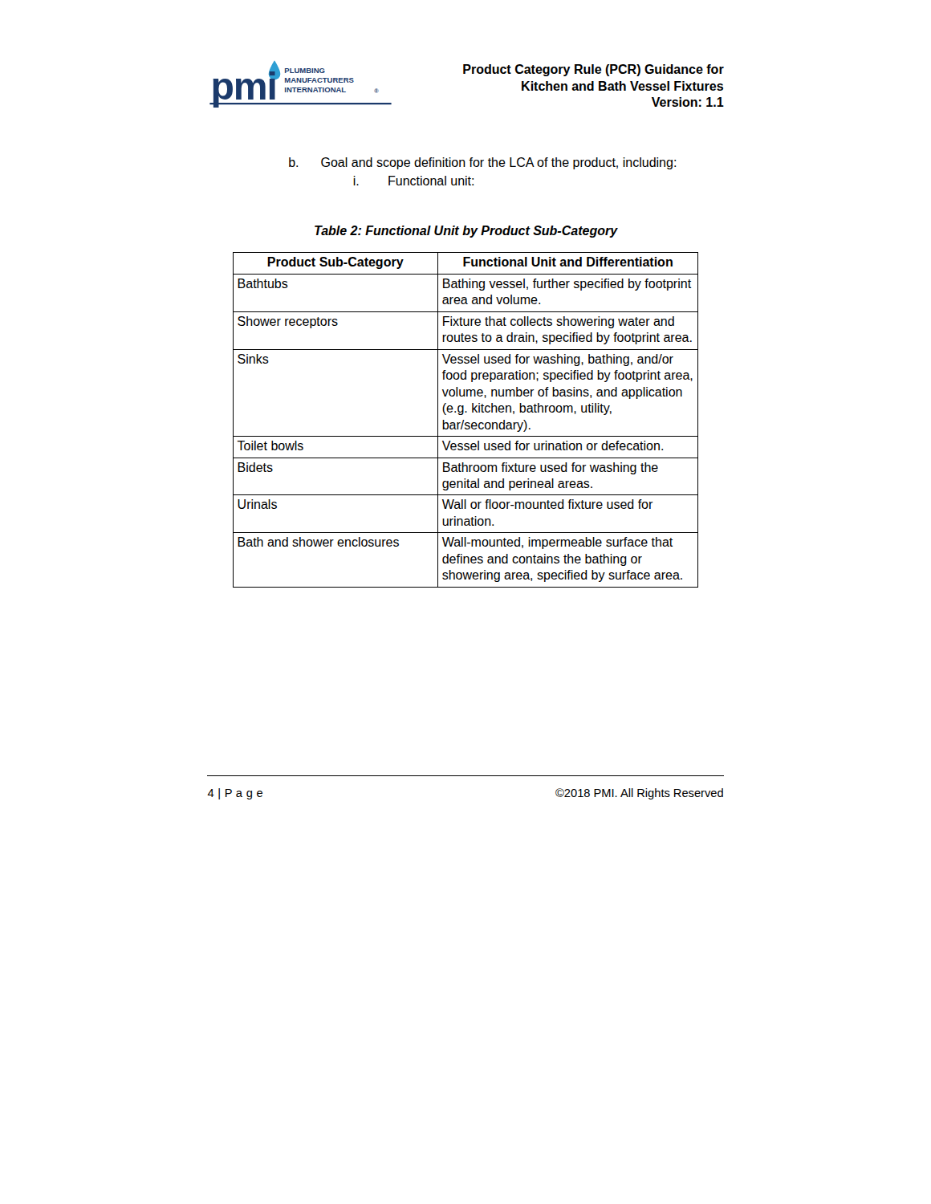PMI Plumbing Manufacturers International pmi PLUMBING MANUFACTURERS INTERNATIONAL ®
Product Category Rule (PCR) Guidance for
Kitchen and Bath Vessel Fixtures
Version: 1.1
Goal and scope definition for the LCA of the product, including:
Functional unit:
Table 2: Functional Unit by Product Sub-Category
| Product Sub-Category | Functional Unit and Differentiation |
| --- | --- |
| Bathtubs | Bathing vessel, further specified by footprint area and volume. |
| Shower receptors | Fixture that collects showering water and routes to a drain, specified by footprint area. |
| Sinks | Vessel used for washing, bathing, and/or food preparation; specified by footprint area, volume, number of basins, and application (e.g. kitchen, bathroom, utility, bar/secondary). |
| Toilet bowls | Vessel used for urination or defecation. |
| Bidets | Bathroom fixture used for washing the genital and perineal areas. |
| Urinals | Wall or floor-mounted fixture used for urination. |
| Bath and shower enclosures | Wall-mounted, impermeable surface that defines and contains the bathing or showering area, specified by surface area. |
4 | P a g e
©2018 PMI. All Rights Reserved